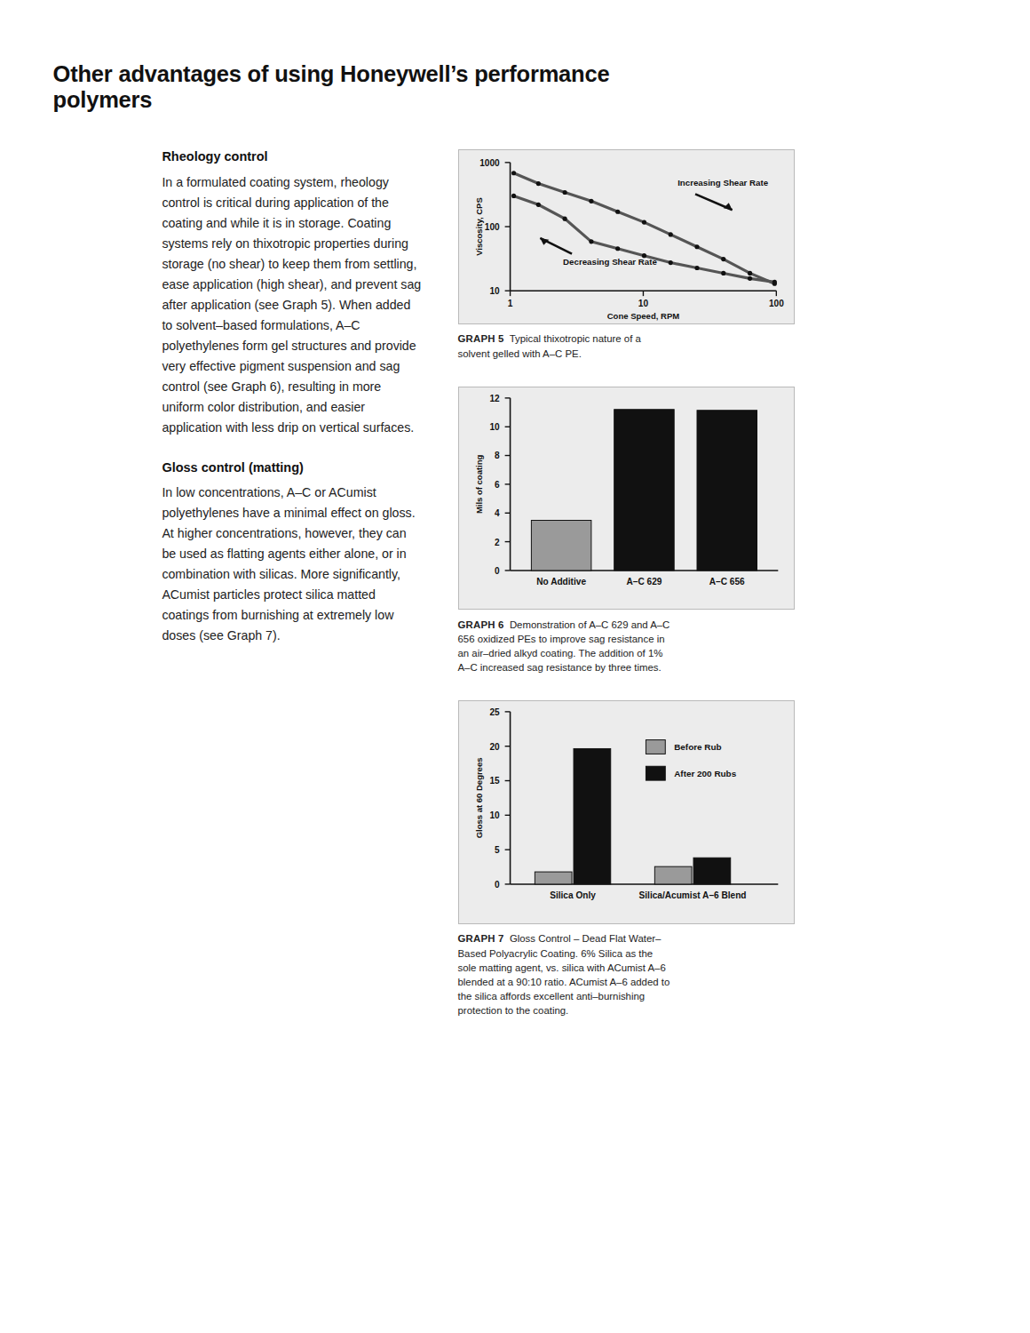Other advantages of using Honeywell’s performance polymers
Rheology control
In a formulated coating system, rheology control is critical during application of the coating and while it is in storage. Coating systems rely on thixotropic properties during storage (no shear) to keep them from settling, ease application (high shear), and prevent sag after application (see Graph 5). When added to solvent–based formulations, A–C polyethylenes form gel structures and provide very effective pigment suspension and sag control (see Graph 6), resulting in more uniform color distribution, and easier application with less drip on vertical surfaces.
Gloss control (matting)
In low concentrations, A–C or ACumist polyethylenes have a minimal effect on gloss. At higher concentrations, however, they can be used as flatting agents either alone, or in combination with silicas. More significantly, ACumist particles protect silica matted coatings from burnishing at extremely low doses (see Graph 7).
1000 100 10 1 10 100 Cone Speed, RPM Viscosity, CPS Increasing Shear Rate Decreasing Shear Rate
GRAPH 5 Typical thixotropic nature of a solvent gelled with A–C PE.
0 2 4 6 8 10 12 Mils of coating No Additive A–C 629 A–C 656
GRAPH 6 Demonstration of A–C 629 and A–C 656 oxidized PEs to improve sag resistance in an air–dried alkyd coating. The addition of 1% A–C increased sag resistance by three times.
0 5 10 15 20 25 Gloss at 60 Degrees Before Rub After 200 Rubs Silica Only Silica/Acumist A–6 Blend
GRAPH 7 Gloss Control – Dead Flat Water–Based Polyacrylic Coating. 6% Silica as the sole matting agent, vs. silica with ACumist A–6 blended at a 90:10 ratio. ACumist A–6 added to the silica affords excellent anti–burnishing protection to the coating.